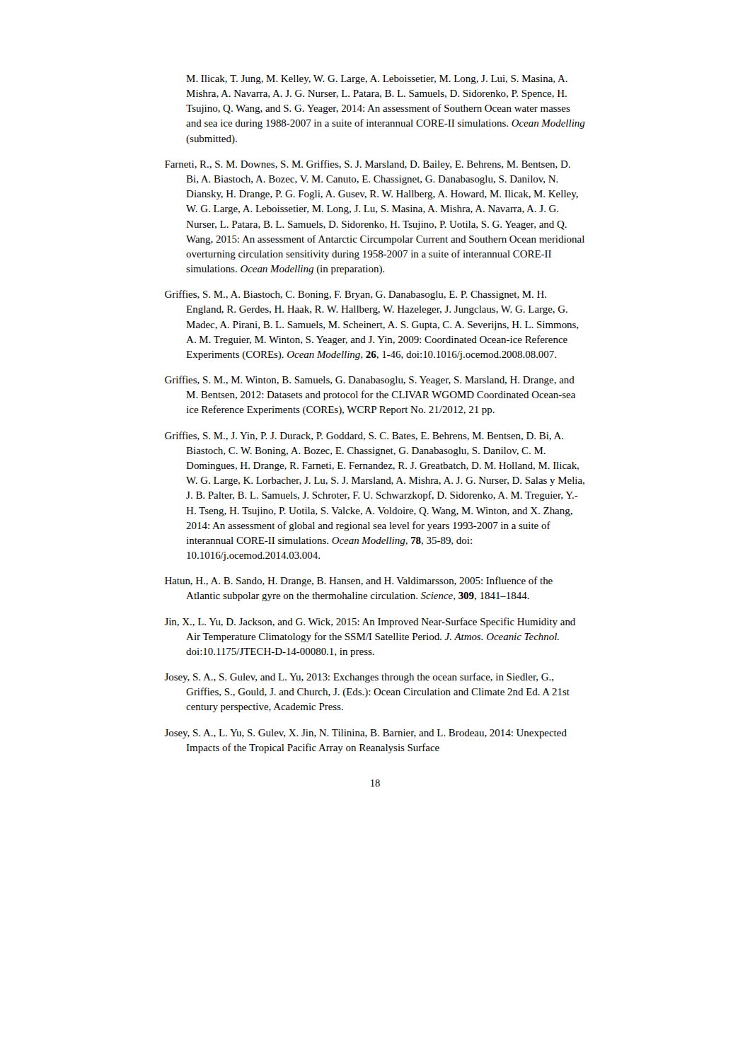M. Ilicak, T. Jung, M. Kelley, W. G. Large, A. Leboissetier, M. Long, J. Lui, S. Masina, A. Mishra, A. Navarra, A. J. G. Nurser, L. Patara, B. L. Samuels, D. Sidorenko, P. Spence, H. Tsujino, Q. Wang, and S. G. Yeager, 2014: An assessment of Southern Ocean water masses and sea ice during 1988-2007 in a suite of interannual CORE-II simulations. Ocean Modelling (submitted).
Farneti, R., S. M. Downes, S. M. Griffies, S. J. Marsland, D. Bailey, E. Behrens, M. Bentsen, D. Bi, A. Biastoch, A. Bozec, V. M. Canuto, E. Chassignet, G. Danabasoglu, S. Danilov, N. Diansky, H. Drange, P. G. Fogli, A. Gusev, R. W. Hallberg, A. Howard, M. Ilicak, M. Kelley, W. G. Large, A. Leboissetier, M. Long, J. Lu, S. Masina, A. Mishra, A. Navarra, A. J. G. Nurser, L. Patara, B. L. Samuels, D. Sidorenko, H. Tsujino, P. Uotila, S. G. Yeager, and Q. Wang, 2015: An assessment of Antarctic Circumpolar Current and Southern Ocean meridional overturning circulation sensitivity during 1958-2007 in a suite of interannual CORE-II simulations. Ocean Modelling (in preparation).
Griffies, S. M., A. Biastoch, C. Boning, F. Bryan, G. Danabasoglu, E. P. Chassignet, M. H. England, R. Gerdes, H. Haak, R. W. Hallberg, W. Hazeleger, J. Jungclaus, W. G. Large, G. Madec, A. Pirani, B. L. Samuels, M. Scheinert, A. S. Gupta, C. A. Severijns, H. L. Simmons, A. M. Treguier, M. Winton, S. Yeager, and J. Yin, 2009: Coordinated Ocean-ice Reference Experiments (COREs). Ocean Modelling, 26, 1-46, doi:10.1016/j.ocemod.2008.08.007.
Griffies, S. M., M. Winton, B. Samuels, G. Danabasoglu, S. Yeager, S. Marsland, H. Drange, and M. Bentsen, 2012: Datasets and protocol for the CLIVAR WGOMD Coordinated Ocean-sea ice Reference Experiments (COREs), WCRP Report No. 21/2012, 21 pp.
Griffies, S. M., J. Yin, P. J. Durack, P. Goddard, S. C. Bates, E. Behrens, M. Bentsen, D. Bi, A. Biastoch, C. W. Boning, A. Bozec, E. Chassignet, G. Danabasoglu, S. Danilov, C. M. Domingues, H. Drange, R. Farneti, E. Fernandez, R. J. Greatbatch, D. M. Holland, M. Ilicak, W. G. Large, K. Lorbacher, J. Lu, S. J. Marsland, A. Mishra, A. J. G. Nurser, D. Salas y Melia, J. B. Palter, B. L. Samuels, J. Schroter, F. U. Schwarzkopf, D. Sidorenko, A. M. Treguier, Y.-H. Tseng, H. Tsujino, P. Uotila, S. Valcke, A. Voldoire, Q. Wang, M. Winton, and X. Zhang, 2014: An assessment of global and regional sea level for years 1993-2007 in a suite of interannual CORE-II simulations. Ocean Modelling, 78, 35-89, doi: 10.1016/j.ocemod.2014.03.004.
Hatun, H., A. B. Sando, H. Drange, B. Hansen, and H. Valdimarsson, 2005: Influence of the Atlantic subpolar gyre on the thermohaline circulation. Science, 309, 1841–1844.
Jin, X., L. Yu, D. Jackson, and G. Wick, 2015: An Improved Near-Surface Specific Humidity and Air Temperature Climatology for the SSM/I Satellite Period. J. Atmos. Oceanic Technol. doi:10.1175/JTECH-D-14-00080.1, in press.
Josey, S. A., S. Gulev, and L. Yu, 2013: Exchanges through the ocean surface, in Siedler, G., Griffies, S., Gould, J. and Church, J. (Eds.): Ocean Circulation and Climate 2nd Ed. A 21st century perspective, Academic Press.
Josey, S. A., L. Yu, S. Gulev, X. Jin, N. Tilinina, B. Barnier, and L. Brodeau, 2014: Unexpected Impacts of the Tropical Pacific Array on Reanalysis Surface
18